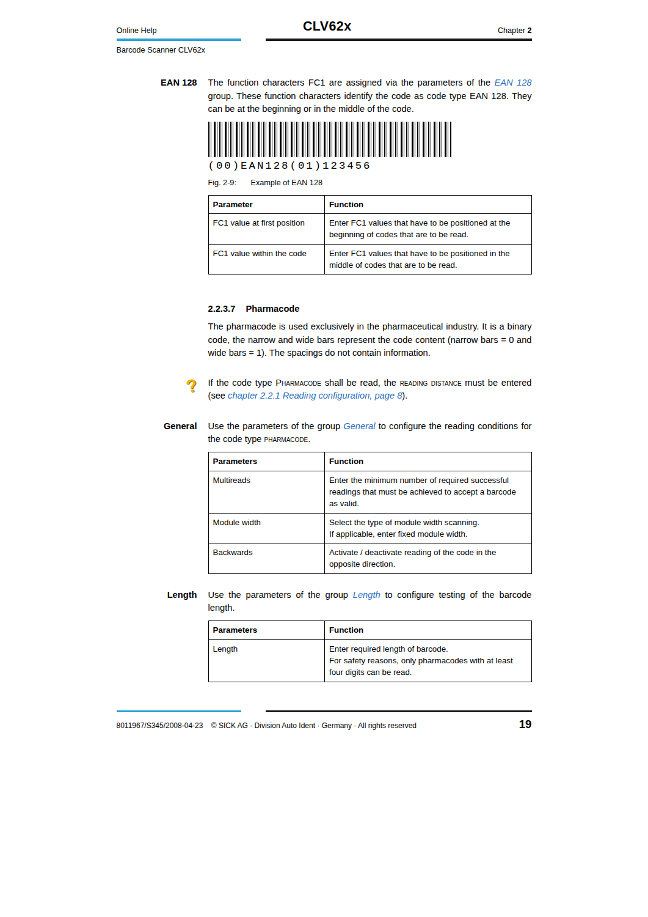Online Help
CLV62x
Chapter 2
Barcode Scanner CLV62x
EAN 128
The function characters FC1 are assigned via the parameters of the EAN 128 group. These function characters identify the code as code type EAN 128. They can be at the beginning or in the middle of the code.
(00)EAN128(01)123456
Fig. 2-9: Example of EAN 128
| Parameter | Function |
| --- | --- |
| FC1 value at first position | Enter FC1 values that have to be positioned at the beginning of codes that are to be read. |
| FC1 value within the code | Enter FC1 values that have to be positioned in the middle of codes that are to be read. |
2.2.3.7 Pharmacode
The pharmacode is used exclusively in the pharmaceutical industry. It is a binary code, the narrow and wide bars represent the code content (narrow bars = 0 and wide bars = 1). The spacings do not contain information.
?
If the code type Pharmacode shall be read, the reading distance must be entered (see chapter 2.2.1 Reading configuration, page 8).
General
Use the parameters of the group General to configure the reading conditions for the code type pharmacode.
| Parameters | Function |
| --- | --- |
| Multireads | Enter the minimum number of required successful readings that must be achieved to accept a barcode as valid. |
| Module width | Select the type of module width scanning. If applicable, enter fixed module width. |
| Backwards | Activate / deactivate reading of the code in the opposite direction. |
Length
Use the parameters of the group Length to configure testing of the barcode length.
| Parameters | Function |
| --- | --- |
| Length | Enter required length of barcode. For safety reasons, only pharmacodes with at least four digits can be read. |
8011967/S345/2008-04-23 © SICK AG · Division Auto Ident · Germany · All rights reserved
19